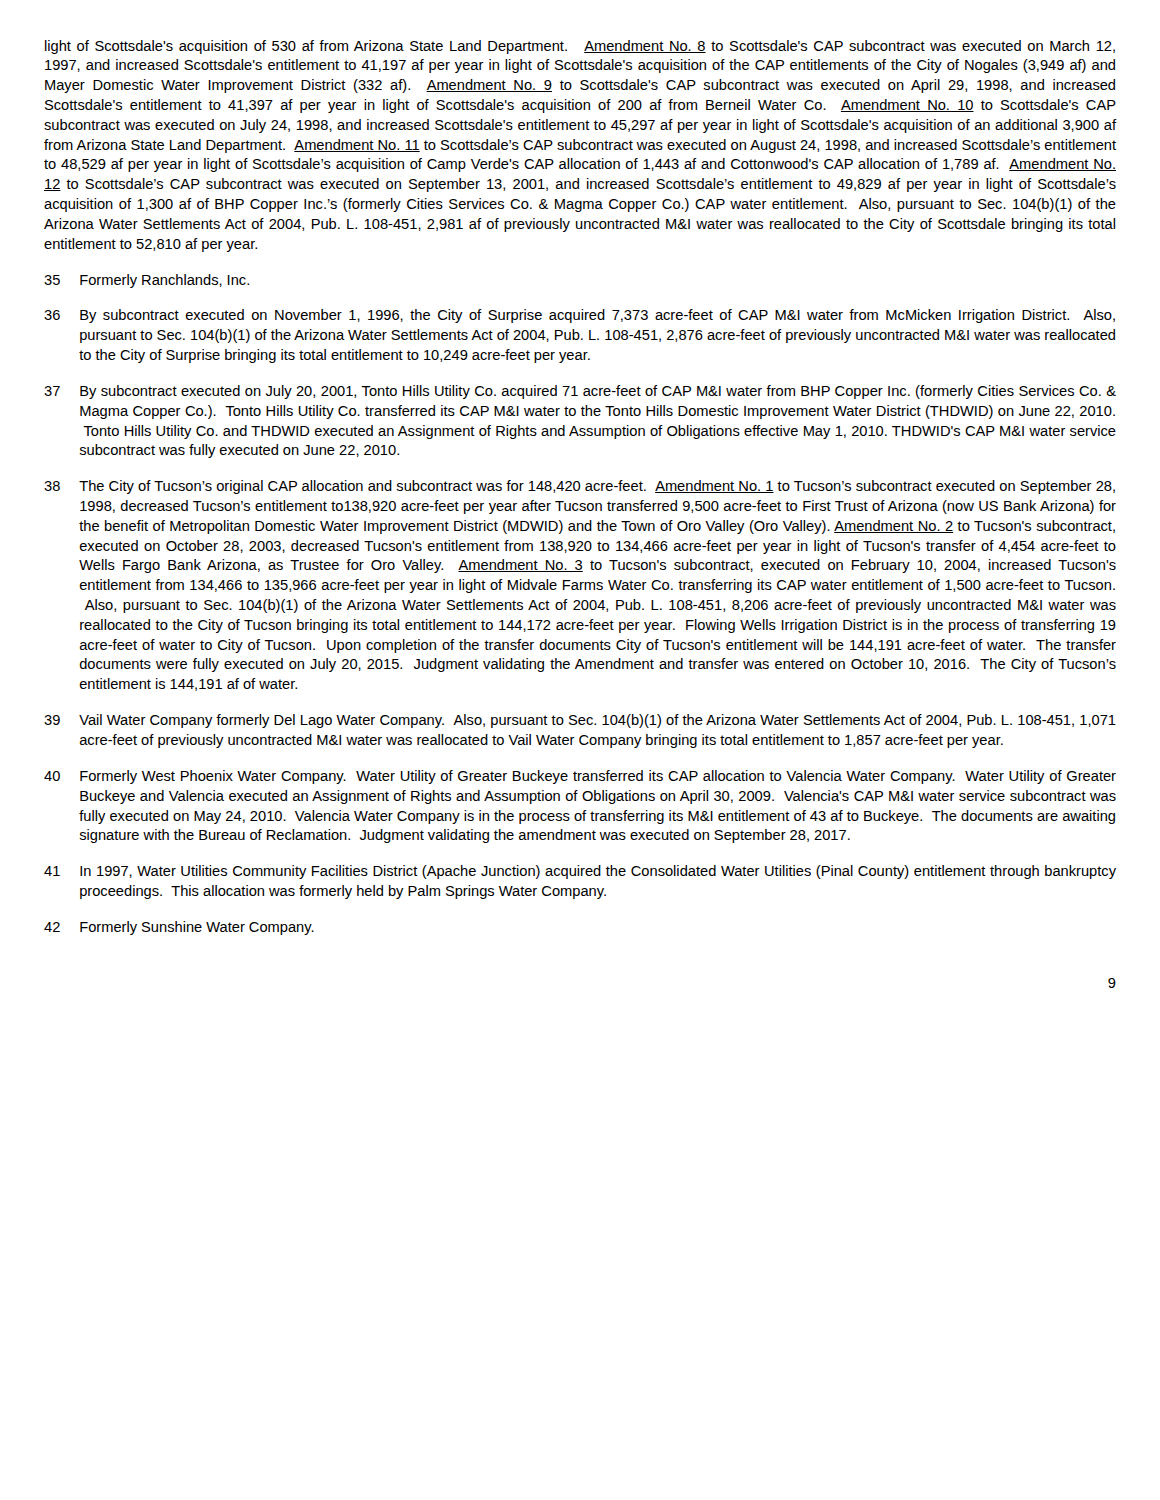light of Scottsdale's acquisition of 530 af from Arizona State Land Department. Amendment No. 8 to Scottsdale's CAP subcontract was executed on March 12, 1997, and increased Scottsdale's entitlement to 41,197 af per year in light of Scottsdale's acquisition of the CAP entitlements of the City of Nogales (3,949 af) and Mayer Domestic Water Improvement District (332 af). Amendment No. 9 to Scottsdale's CAP subcontract was executed on April 29, 1998, and increased Scottsdale's entitlement to 41,397 af per year in light of Scottsdale's acquisition of 200 af from Berneil Water Co. Amendment No. 10 to Scottsdale's CAP subcontract was executed on July 24, 1998, and increased Scottsdale's entitlement to 45,297 af per year in light of Scottsdale's acquisition of an additional 3,900 af from Arizona State Land Department. Amendment No. 11 to Scottsdale’s CAP subcontract was executed on August 24, 1998, and increased Scottsdale’s entitlement to 48,529 af per year in light of Scottsdale’s acquisition of Camp Verde's CAP allocation of 1,443 af and Cottonwood's CAP allocation of 1,789 af. Amendment No. 12 to Scottsdale’s CAP subcontract was executed on September 13, 2001, and increased Scottsdale’s entitlement to 49,829 af per year in light of Scottsdale’s acquisition of 1,300 af of BHP Copper Inc.’s (formerly Cities Services Co. & Magma Copper Co.) CAP water entitlement. Also, pursuant to Sec. 104(b)(1) of the Arizona Water Settlements Act of 2004, Pub. L. 108-451, 2,981 af of previously uncontracted M&I water was reallocated to the City of Scottsdale bringing its total entitlement to 52,810 af per year.
35 Formerly Ranchlands, Inc.
36 By subcontract executed on November 1, 1996, the City of Surprise acquired 7,373 acre-feet of CAP M&I water from McMicken Irrigation District. Also, pursuant to Sec. 104(b)(1) of the Arizona Water Settlements Act of 2004, Pub. L. 108-451, 2,876 acre-feet of previously uncontracted M&I water was reallocated to the City of Surprise bringing its total entitlement to 10,249 acre-feet per year.
37 By subcontract executed on July 20, 2001, Tonto Hills Utility Co. acquired 71 acre-feet of CAP M&I water from BHP Copper Inc. (formerly Cities Services Co. & Magma Copper Co.). Tonto Hills Utility Co. transferred its CAP M&I water to the Tonto Hills Domestic Improvement Water District (THDWID) on June 22, 2010. Tonto Hills Utility Co. and THDWID executed an Assignment of Rights and Assumption of Obligations effective May 1, 2010. THDWID's CAP M&I water service subcontract was fully executed on June 22, 2010.
38 The City of Tucson’s original CAP allocation and subcontract was for 148,420 acre-feet. Amendment No. 1 to Tucson’s subcontract executed on September 28, 1998, decreased Tucson’s entitlement to138,920 acre-feet per year after Tucson transferred 9,500 acre-feet to First Trust of Arizona (now US Bank Arizona) for the benefit of Metropolitan Domestic Water Improvement District (MDWID) and the Town of Oro Valley (Oro Valley). Amendment No. 2 to Tucson's subcontract, executed on October 28, 2003, decreased Tucson's entitlement from 138,920 to 134,466 acre-feet per year in light of Tucson's transfer of 4,454 acre-feet to Wells Fargo Bank Arizona, as Trustee for Oro Valley. Amendment No. 3 to Tucson's subcontract, executed on February 10, 2004, increased Tucson's entitlement from 134,466 to 135,966 acre-feet per year in light of Midvale Farms Water Co. transferring its CAP water entitlement of 1,500 acre-feet to Tucson. Also, pursuant to Sec. 104(b)(1) of the Arizona Water Settlements Act of 2004, Pub. L. 108-451, 8,206 acre-feet of previously uncontracted M&I water was reallocated to the City of Tucson bringing its total entitlement to 144,172 acre-feet per year. Flowing Wells Irrigation District is in the process of transferring 19 acre-feet of water to City of Tucson. Upon completion of the transfer documents City of Tucson's entitlement will be 144,191 acre-feet of water. The transfer documents were fully executed on July 20, 2015. Judgment validating the Amendment and transfer was entered on October 10, 2016. The City of Tucson’s entitlement is 144,191 af of water.
39 Vail Water Company formerly Del Lago Water Company. Also, pursuant to Sec. 104(b)(1) of the Arizona Water Settlements Act of 2004, Pub. L. 108-451, 1,071 acre-feet of previously uncontracted M&I water was reallocated to Vail Water Company bringing its total entitlement to 1,857 acre-feet per year.
40 Formerly West Phoenix Water Company. Water Utility of Greater Buckeye transferred its CAP allocation to Valencia Water Company. Water Utility of Greater Buckeye and Valencia executed an Assignment of Rights and Assumption of Obligations on April 30, 2009. Valencia's CAP M&I water service subcontract was fully executed on May 24, 2010. Valencia Water Company is in the process of transferring its M&I entitlement of 43 af to Buckeye. The documents are awaiting signature with the Bureau of Reclamation. Judgment validating the amendment was executed on September 28, 2017.
41 In 1997, Water Utilities Community Facilities District (Apache Junction) acquired the Consolidated Water Utilities (Pinal County) entitlement through bankruptcy proceedings. This allocation was formerly held by Palm Springs Water Company.
42 Formerly Sunshine Water Company.
9